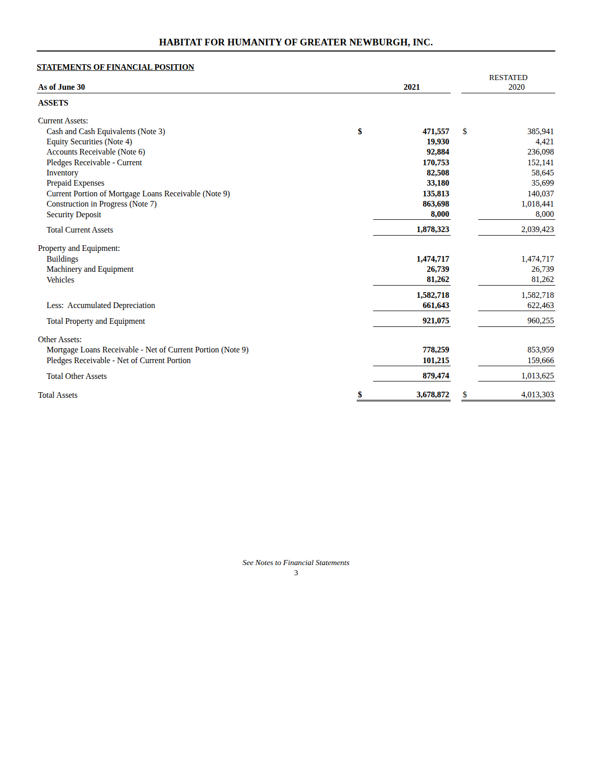HABITAT FOR HUMANITY OF GREATER NEWBURGH, INC.
STATEMENTS OF FINANCIAL POSITION
| | | | | RESTATED |
| As of June 30 | | 2021 | | | 2020 |
| ASSETS | | | | | |
| Current Assets: | | | | | |
| Cash and Cash Equivalents (Note 3) | $ | 471,557 | | $ | 385,941 |
| Equity Securities (Note 4) | | 19,930 | | | 4,421 |
| Accounts Receivable (Note 6) | | 92,884 | | | 236,098 |
| Pledges Receivable - Current | | 170,753 | | | 152,141 |
| Inventory | | 82,508 | | | 58,645 |
| Prepaid Expenses | | 33,180 | | | 35,699 |
| Current Portion of Mortgage Loans Receivable (Note 9) | | 135,813 | | | 140,037 |
| Construction in Progress (Note 7) | | 863,698 | | | 1,018,441 |
| Security Deposit | | 8,000 | | | 8,000 |
| Total Current Assets | | 1,878,323 | | | 2,039,423 |
| Property and Equipment: | | | | | |
| Buildings | | 1,474,717 | | | 1,474,717 |
| Machinery and Equipment | | 26,739 | | | 26,739 |
| Vehicles | | 81,262 | | | 81,262 |
| | | 1,582,718 | | | 1,582,718 |
| Less: Accumulated Depreciation | | 661,643 | | | 622,463 |
| Total Property and Equipment | | 921,075 | | | 960,255 |
| Other Assets: | | | | | |
| Mortgage Loans Receivable - Net of Current Portion (Note 9) | | 778,259 | | | 853,959 |
| Pledges Receivable - Net of Current Portion | | 101,215 | | | 159,666 |
| Total Other Assets | | 879,474 | | | 1,013,625 |
| Total Assets | $ | 3,678,872 | | $ | 4,013,303 |
See Notes to Financial Statements
3